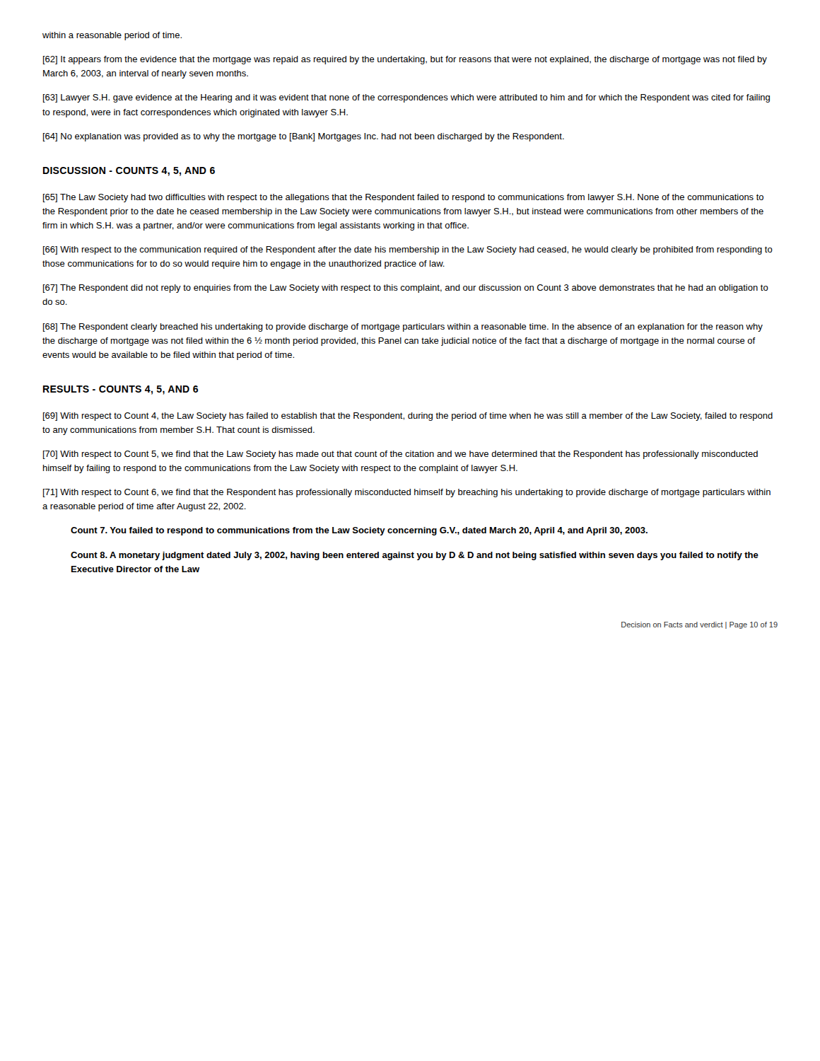within a reasonable period of time.
[62] It appears from the evidence that the mortgage was repaid as required by the undertaking, but for reasons that were not explained, the discharge of mortgage was not filed by March 6, 2003, an interval of nearly seven months.
[63] Lawyer S.H. gave evidence at the Hearing and it was evident that none of the correspondences which were attributed to him and for which the Respondent was cited for failing to respond, were in fact correspondences which originated with lawyer S.H.
[64] No explanation was provided as to why the mortgage to [Bank] Mortgages Inc. had not been discharged by the Respondent.
DISCUSSION - COUNTS 4, 5, AND 6
[65] The Law Society had two difficulties with respect to the allegations that the Respondent failed to respond to communications from lawyer S.H. None of the communications to the Respondent prior to the date he ceased membership in the Law Society were communications from lawyer S.H., but instead were communications from other members of the firm in which S.H. was a partner, and/or were communications from legal assistants working in that office.
[66] With respect to the communication required of the Respondent after the date his membership in the Law Society had ceased, he would clearly be prohibited from responding to those communications for to do so would require him to engage in the unauthorized practice of law.
[67] The Respondent did not reply to enquiries from the Law Society with respect to this complaint, and our discussion on Count 3 above demonstrates that he had an obligation to do so.
[68] The Respondent clearly breached his undertaking to provide discharge of mortgage particulars within a reasonable time. In the absence of an explanation for the reason why the discharge of mortgage was not filed within the 6 ½ month period provided, this Panel can take judicial notice of the fact that a discharge of mortgage in the normal course of events would be available to be filed within that period of time.
RESULTS - COUNTS 4, 5, AND 6
[69] With respect to Count 4, the Law Society has failed to establish that the Respondent, during the period of time when he was still a member of the Law Society, failed to respond to any communications from member S.H. That count is dismissed.
[70] With respect to Count 5, we find that the Law Society has made out that count of the citation and we have determined that the Respondent has professionally misconducted himself by failing to respond to the communications from the Law Society with respect to the complaint of lawyer S.H.
[71] With respect to Count 6, we find that the Respondent has professionally misconducted himself by breaching his undertaking to provide discharge of mortgage particulars within a reasonable period of time after August 22, 2002.
Count 7. You failed to respond to communications from the Law Society concerning G.V., dated March 20, April 4, and April 30, 2003.
Count 8. A monetary judgment dated July 3, 2002, having been entered against you by D & D and not being satisfied within seven days you failed to notify the Executive Director of the Law
Decision on Facts and verdict | Page 10 of 19